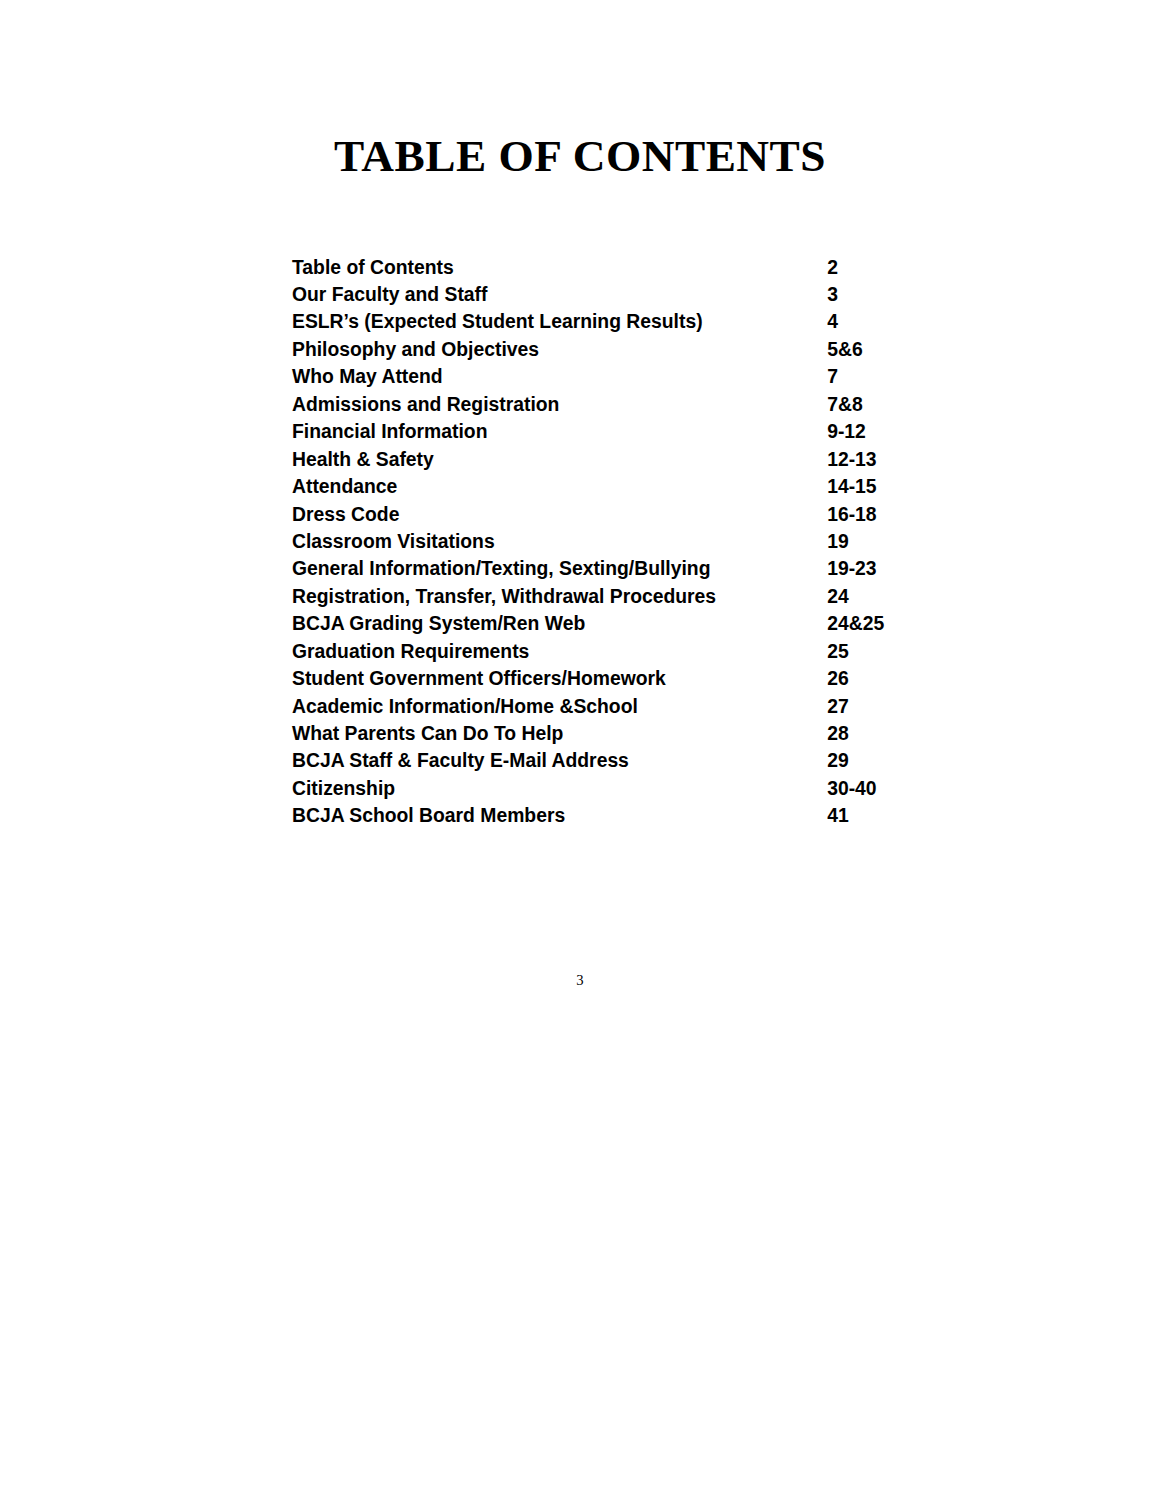TABLE OF CONTENTS
| Table of Contents | 2 |
| Our Faculty and Staff | 3 |
| ESLR’s (Expected Student Learning Results) | 4 |
| Philosophy and Objectives | 5&6 |
| Who May Attend | 7 |
| Admissions and Registration | 7&8 |
| Financial Information | 9-12 |
| Health & Safety | 12-13 |
| Attendance | 14-15 |
| Dress Code | 16-18 |
| Classroom Visitations | 19 |
| General Information/Texting, Sexting/Bullying | 19-23 |
| Registration, Transfer, Withdrawal Procedures | 24 |
| BCJA Grading System/Ren Web | 24&25 |
| Graduation Requirements | 25 |
| Student Government Officers/Homework | 26 |
| Academic Information/Home &School | 27 |
| What Parents Can Do To Help | 28 |
| BCJA Staff & Faculty E-Mail Address | 29 |
| Citizenship | 30-40 |
| BCJA School Board Members | 41 |
3